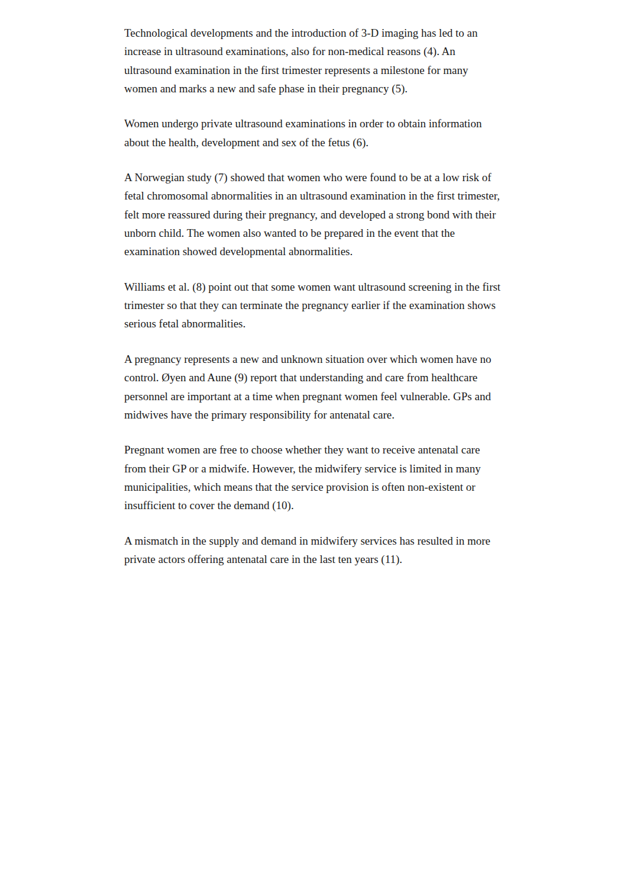Technological developments and the introduction of 3-D imaging has led to an increase in ultrasound examinations, also for non-medical reasons (4). An ultrasound examination in the first trimester represents a milestone for many women and marks a new and safe phase in their pregnancy (5).
Women undergo private ultrasound examinations in order to obtain information about the health, development and sex of the fetus (6).
A Norwegian study (7) showed that women who were found to be at a low risk of fetal chromosomal abnormalities in an ultrasound examination in the first trimester, felt more reassured during their pregnancy, and developed a strong bond with their unborn child. The women also wanted to be prepared in the event that the examination showed developmental abnormalities.
Williams et al. (8) point out that some women want ultrasound screening in the first trimester so that they can terminate the pregnancy earlier if the examination shows serious fetal abnormalities.
A pregnancy represents a new and unknown situation over which women have no control. Øyen and Aune (9) report that understanding and care from healthcare personnel are important at a time when pregnant women feel vulnerable. GPs and midwives have the primary responsibility for antenatal care.
Pregnant women are free to choose whether they want to receive antenatal care from their GP or a midwife. However, the midwifery service is limited in many municipalities, which means that the service provision is often non-existent or insufficient to cover the demand (10).
A mismatch in the supply and demand in midwifery services has resulted in more private actors offering antenatal care in the last ten years (11).